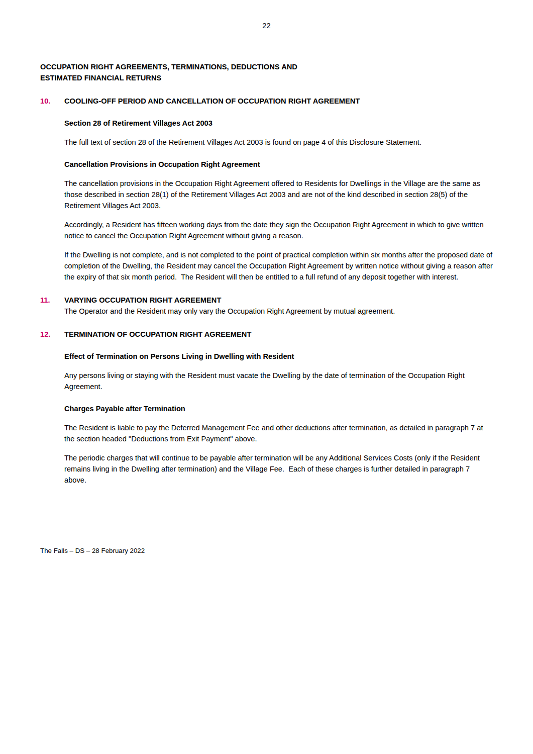22
OCCUPATION RIGHT AGREEMENTS, TERMINATIONS, DEDUCTIONS AND
ESTIMATED FINANCIAL RETURNS
10. COOLING-OFF PERIOD AND CANCELLATION OF OCCUPATION RIGHT AGREEMENT
Section 28 of Retirement Villages Act 2003
The full text of section 28 of the Retirement Villages Act 2003 is found on page 4 of this Disclosure Statement.
Cancellation Provisions in Occupation Right Agreement
The cancellation provisions in the Occupation Right Agreement offered to Residents for Dwellings in the Village are the same as those described in section 28(1) of the Retirement Villages Act 2003 and are not of the kind described in section 28(5) of the Retirement Villages Act 2003.
Accordingly, a Resident has fifteen working days from the date they sign the Occupation Right Agreement in which to give written notice to cancel the Occupation Right Agreement without giving a reason.
If the Dwelling is not complete, and is not completed to the point of practical completion within six months after the proposed date of completion of the Dwelling, the Resident may cancel the Occupation Right Agreement by written notice without giving a reason after the expiry of that six month period. The Resident will then be entitled to a full refund of any deposit together with interest.
11. VARYING OCCUPATION RIGHT AGREEMENT
The Operator and the Resident may only vary the Occupation Right Agreement by mutual agreement.
12. TERMINATION OF OCCUPATION RIGHT AGREEMENT
Effect of Termination on Persons Living in Dwelling with Resident
Any persons living or staying with the Resident must vacate the Dwelling by the date of termination of the Occupation Right Agreement.
Charges Payable after Termination
The Resident is liable to pay the Deferred Management Fee and other deductions after termination, as detailed in paragraph 7 at the section headed "Deductions from Exit Payment" above.
The periodic charges that will continue to be payable after termination will be any Additional Services Costs (only if the Resident remains living in the Dwelling after termination) and the Village Fee. Each of these charges is further detailed in paragraph 7 above.
The Falls – DS – 28 February 2022